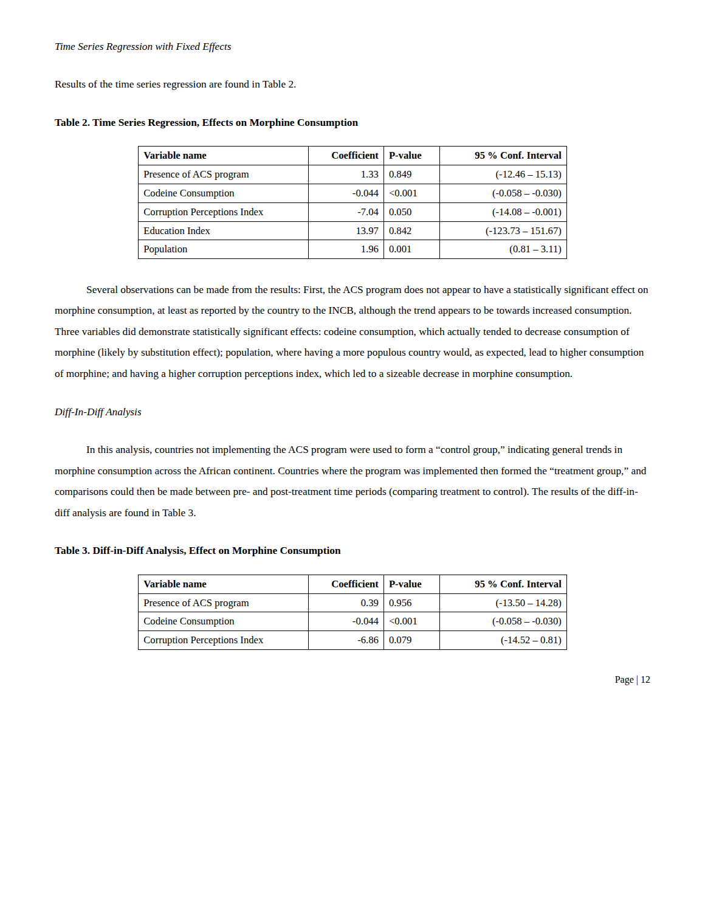Time Series Regression with Fixed Effects
Results of the time series regression are found in Table 2.
Table 2. Time Series Regression, Effects on Morphine Consumption
| Variable name | Coefficient | P-value | 95 % Conf. Interval |
| --- | --- | --- | --- |
| Presence of ACS program | 1.33 | 0.849 | (-12.46 – 15.13) |
| Codeine Consumption | -0.044 | <0.001 | (-0.058 – -0.030) |
| Corruption Perceptions Index | -7.04 | 0.050 | (-14.08 – -0.001) |
| Education Index | 13.97 | 0.842 | (-123.73 – 151.67) |
| Population | 1.96 | 0.001 | (0.81 – 3.11) |
Several observations can be made from the results: First, the ACS program does not appear to have a statistically significant effect on morphine consumption, at least as reported by the country to the INCB, although the trend appears to be towards increased consumption. Three variables did demonstrate statistically significant effects: codeine consumption, which actually tended to decrease consumption of morphine (likely by substitution effect); population, where having a more populous country would, as expected, lead to higher consumption of morphine; and having a higher corruption perceptions index, which led to a sizeable decrease in morphine consumption.
Diff-In-Diff Analysis
In this analysis, countries not implementing the ACS program were used to form a “control group,” indicating general trends in morphine consumption across the African continent. Countries where the program was implemented then formed the “treatment group,” and comparisons could then be made between pre- and post-treatment time periods (comparing treatment to control). The results of the diff-in-diff analysis are found in Table 3.
Table 3. Diff-in-Diff Analysis, Effect on Morphine Consumption
| Variable name | Coefficient | P-value | 95 % Conf. Interval |
| --- | --- | --- | --- |
| Presence of ACS program | 0.39 | 0.956 | (-13.50 – 14.28) |
| Codeine Consumption | -0.044 | <0.001 | (-0.058 – -0.030) |
| Corruption Perceptions Index | -6.86 | 0.079 | (-14.52 – 0.81) |
Page | 12